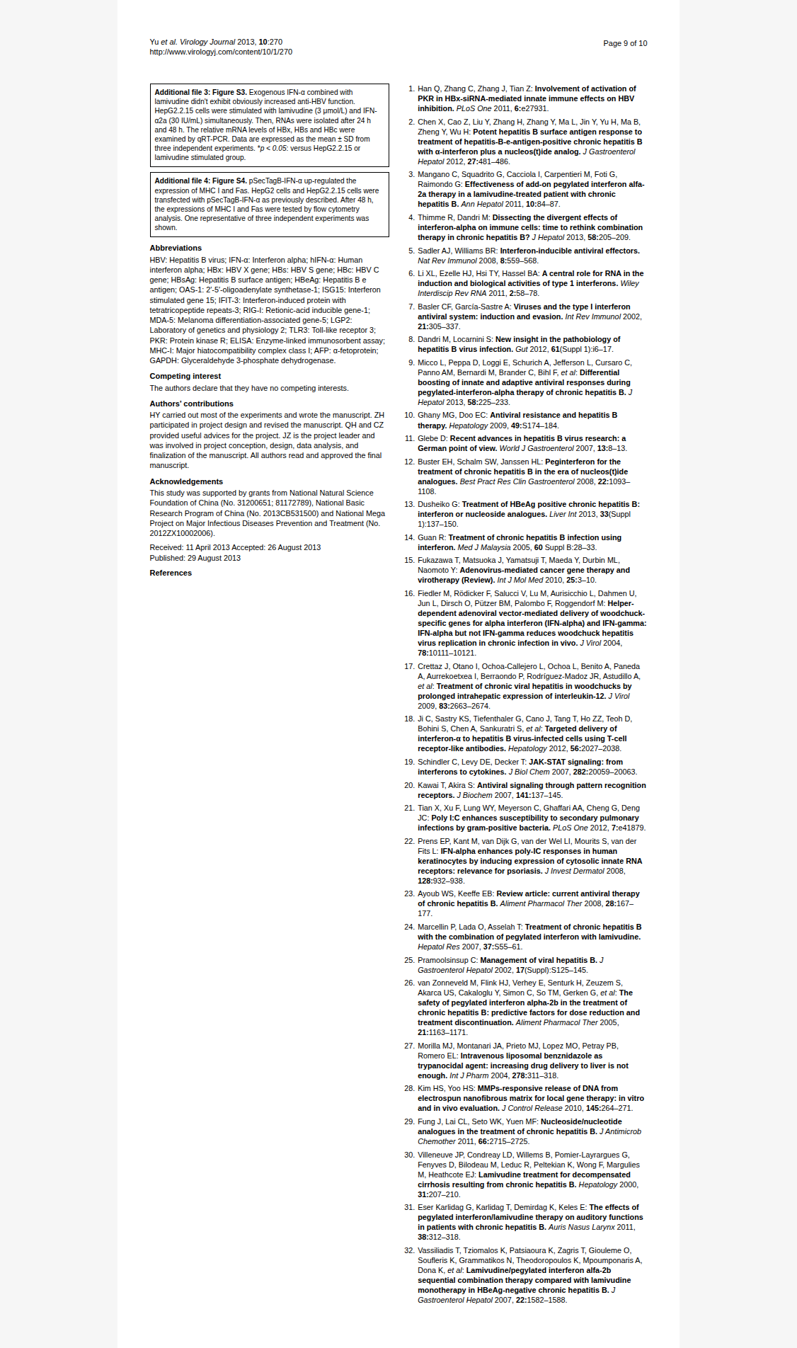Yu et al. Virology Journal 2013, 10:270
http://www.virologyj.com/content/10/1/270
Page 9 of 10
Additional file 3: Figure S3. Exogenous IFN-α combined with lamivudine didn't exhibit obviously increased anti-HBV function. HepG2.2.15 cells were stimulated with lamivudine (3 μmol/L) and IFN-α2a (30 IU/mL) simultaneously. Then, RNAs were isolated after 24 h and 48 h. The relative mRNA levels of HBx, HBs and HBc were examined by qRT-PCR. Data are expressed as the mean ± SD from three independent experiments. *p < 0.05: versus HepG2.2.15 or lamivudine stimulated group.
Additional file 4: Figure S4. pSecTagB-IFN-α up-regulated the expression of MHC I and Fas. HepG2 cells and HepG2.2.15 cells were transfected with pSecTagB-IFN-α as previously described. After 48 h, the expressions of MHC I and Fas were tested by flow cytometry analysis. One representative of three independent experiments was shown.
Abbreviations
HBV: Hepatitis B virus; IFN-α: Interferon alpha; hIFN-α: Human interferon alpha; HBx: HBV X gene; HBs: HBV S gene; HBc: HBV C gene; HBsAg: Hepatitis B surface antigen; HBeAg: Hepatitis B e antigen; OAS-1: 2′-5′-oligoadenylate synthetase-1; ISG15: Interferon stimulated gene 15; IFIT-3: Interferon-induced protein with tetratricopeptide repeats-3; RIG-I: Retionic-acid inducible gene-1; MDA-5: Melanoma differentiation-associated gene-5; LGP2: Laboratory of genetics and physiology 2; TLR3: Toll-like receptor 3; PKR: Protein kinase R; ELISA: Enzyme-linked immunosorbent assay; MHC-I: Major hiatocompatibility complex class I; AFP: α-fetoprotein; GAPDH: Glyceraldehyde 3-phosphate dehydrogenase.
Competing interest
The authors declare that they have no competing interests.
Authors’ contributions
HY carried out most of the experiments and wrote the manuscript. ZH participated in project design and revised the manuscript. QH and CZ provided useful advices for the project. JZ is the project leader and was involved in project conception, design, data analysis, and finalization of the manuscript. All authors read and approved the final manuscript.
Acknowledgements
This study was supported by grants from National Natural Science Foundation of China (No. 31200651; 81172789), National Basic Research Program of China (No. 2013CB531500) and National Mega Project on Major Infectious Diseases Prevention and Treatment (No. 2012ZX10002006).
Received: 11 April 2013 Accepted: 26 August 2013
Published: 29 August 2013
References
Han Q, Zhang C, Zhang J, Tian Z: Involvement of activation of PKR in HBx-siRNA-mediated innate immune effects on HBV inhibition. PLoS One 2011, 6: e27931.
Chen X, Cao Z, Liu Y, Zhang H, Zhang Y, Ma L, Jin Y, Yu H, Ma B, Zheng Y, Wu H: Potent hepatitis B surface antigen response to treatment of hepatitis-B-e-antigen-positive chronic hepatitis B with α-interferon plus a nucleos(t)ide analog. J Gastroenterol Hepatol 2012, 27: 481–486.
Mangano C, Squadrito G, Cacciola I, Carpentieri M, Foti G, Raimondo G: Effectiveness of add-on pegylated interferon alfa-2a therapy in a lamivudine-treated patient with chronic hepatitis B. Ann Hepatol 2011, 10: 84–87.
Thimme R, Dandri M: Dissecting the divergent effects of interferon-alpha on immune cells: time to rethink combination therapy in chronic hepatitis B? J Hepatol 2013, 58: 205–209.
Sadler AJ, Williams BR: Interferon-inducible antiviral effectors. Nat Rev Immunol 2008, 8: 559–568.
Li XL, Ezelle HJ, Hsi TY, Hassel BA: A central role for RNA in the induction and biological activities of type 1 interferons. Wiley Interdiscip Rev RNA 2011, 2: 58–78.
Basler CF, García-Sastre A: Viruses and the type I interferon antiviral system: induction and evasion. Int Rev Immunol 2002, 21: 305–337.
Dandri M, Locarnini S: New insight in the pathobiology of hepatitis B virus infection. Gut 2012, 61(Suppl 1):i6–17.
Micco L, Peppa D, Loggi E, Schurich A, Jefferson L, Cursaro C, Panno AM, Bernardi M, Brander C, Bihl F, et al: Differential boosting of innate and adaptive antiviral responses during pegylated-interferon-alpha therapy of chronic hepatitis B. J Hepatol 2013, 58: 225–233.
Ghany MG, Doo EC: Antiviral resistance and hepatitis B therapy. Hepatology 2009, 49: S174–184.
Glebe D: Recent advances in hepatitis B virus research: a German point of view. World J Gastroenterol 2007, 13: 8–13.
Buster EH, Schalm SW, Janssen HL: Peginterferon for the treatment of chronic hepatitis B in the era of nucleos(t)ide analogues. Best Pract Res Clin Gastroenterol 2008, 22: 1093–1108.
Dusheiko G: Treatment of HBeAg positive chronic hepatitis B: interferon or nucleoside analogues. Liver Int 2013, 33(Suppl 1):137–150.
Guan R: Treatment of chronic hepatitis B infection using interferon. Med J Malaysia 2005, 60 Suppl B:28–33.
Fukazawa T, Matsuoka J, Yamatsuji T, Maeda Y, Durbin ML, Naomoto Y: Adenovirus-mediated cancer gene therapy and virotherapy (Review). Int J Mol Med 2010, 25: 3–10.
Fiedler M, Rödicker F, Salucci V, Lu M, Aurisicchio L, Dahmen U, Jun L, Dirsch O, Pützer BM, Palombo F, Roggendorf M: Helper-dependent adenoviral vector-mediated delivery of woodchuck-specific genes for alpha interferon (IFN-alpha) and IFN-gamma: IFN-alpha but not IFN-gamma reduces woodchuck hepatitis virus replication in chronic infection in vivo. J Virol 2004, 78: 10111–10121.
Crettaz J, Otano I, Ochoa-Callejero L, Ochoa L, Benito A, Paneda A, Aurrekoetxea I, Berraondo P, Rodríguez-Madoz JR, Astudillo A, et al: Treatment of chronic viral hepatitis in woodchucks by prolonged intrahepatic expression of interleukin-12. J Virol 2009, 83: 2663–2674.
Ji C, Sastry KS, Tiefenthaler G, Cano J, Tang T, Ho ZZ, Teoh D, Bohini S, Chen A, Sankuratri S, et al: Targeted delivery of interferon-α to hepatitis B virus-infected cells using T-cell receptor-like antibodies. Hepatology 2012, 56: 2027–2038.
Schindler C, Levy DE, Decker T: JAK-STAT signaling: from interferons to cytokines. J Biol Chem 2007, 282: 20059–20063.
Kawai T, Akira S: Antiviral signaling through pattern recognition receptors. J Biochem 2007, 141: 137–145.
Tian X, Xu F, Lung WY, Meyerson C, Ghaffari AA, Cheng G, Deng JC: Poly I:C enhances susceptibility to secondary pulmonary infections by gram-positive bacteria. PLoS One 2012, 7: e41879.
Prens EP, Kant M, van Dijk G, van der Wel LI, Mourits S, van der Fits L: IFN-alpha enhances poly-IC responses in human keratinocytes by inducing expression of cytosolic innate RNA receptors: relevance for psoriasis. J Invest Dermatol 2008, 128: 932–938.
Ayoub WS, Keeffe EB: Review article: current antiviral therapy of chronic hepatitis B. Aliment Pharmacol Ther 2008, 28: 167–177.
Marcellin P, Lada O, Asselah T: Treatment of chronic hepatitis B with the combination of pegylated interferon with lamivudine. Hepatol Res 2007, 37: S55–61.
Pramoolsinsup C: Management of viral hepatitis B. J Gastroenterol Hepatol 2002, 17(Suppl):S125–145.
van Zonneveld M, Flink HJ, Verhey E, Senturk H, Zeuzem S, Akarca US, Cakaloglu Y, Simon C, So TM, Gerken G, et al: The safety of pegylated interferon alpha-2b in the treatment of chronic hepatitis B: predictive factors for dose reduction and treatment discontinuation. Aliment Pharmacol Ther 2005, 21: 1163–1171.
Morilla MJ, Montanari JA, Prieto MJ, Lopez MO, Petray PB, Romero EL: Intravenous liposomal benznidazole as trypanocidal agent: increasing drug delivery to liver is not enough. Int J Pharm 2004, 278: 311–318.
Kim HS, Yoo HS: MMPs-responsive release of DNA from electrospun nanofibrous matrix for local gene therapy: in vitro and in vivo evaluation. J Control Release 2010, 145: 264–271.
Fung J, Lai CL, Seto WK, Yuen MF: Nucleoside/nucleotide analogues in the treatment of chronic hepatitis B. J Antimicrob Chemother 2011, 66: 2715–2725.
Villeneuve JP, Condreay LD, Willems B, Pomier-Layrargues G, Fenyves D, Bilodeau M, Leduc R, Peltekian K, Wong F, Margulies M, Heathcote EJ: Lamivudine treatment for decompensated cirrhosis resulting from chronic hepatitis B. Hepatology 2000, 31: 207–210.
Eser Karlidag G, Karlidag T, Demirdag K, Keles E: The effects of pegylated interferon/lamivudine therapy on auditory functions in patients with chronic hepatitis B. Auris Nasus Larynx 2011, 38: 312–318.
Vassiliadis T, Tziomalos K, Patsiaoura K, Zagris T, Giouleme O, Soufleris K, Grammatikos N, Theodoropoulos K, Mpoumponaris A, Dona K, et al: Lamivudine/pegylated interferon alfa-2b sequential combination therapy compared with lamivudine monotherapy in HBeAg-negative chronic hepatitis B. J Gastroenterol Hepatol 2007, 22: 1582–1588.